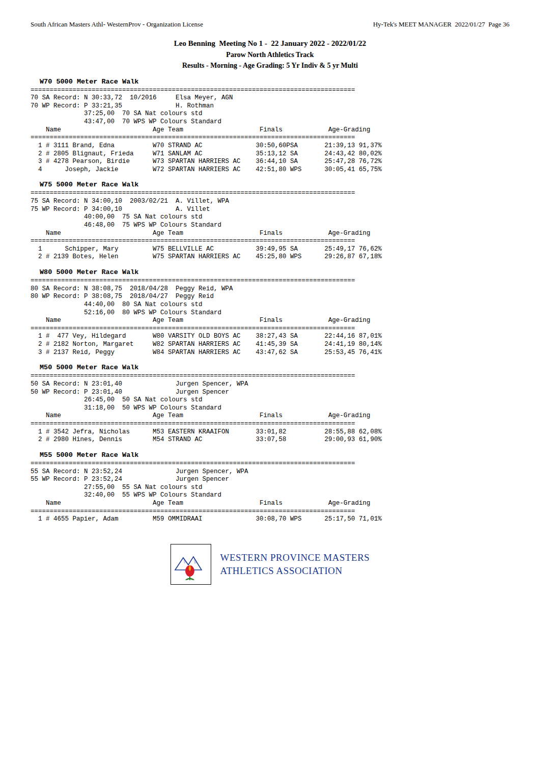South African Masters Athl- WesternProv - Organization License Hy-Tek's MEET MANAGER 2022/01/27 Page 36
Leo Benning Meeting No 1 - 22 January 2022 - 2022/01/22
Parow North Athletics Track
Results - Morning - Age Grading: 5 Yr Indiv & 5 yr Multi
W70 5000 Meter Race Walk
=====================================================================================
70 SA Record: N 30:33,72  10/2016     Elsa Meyer, AGN
70 WP Record: P 33:21,35              H. Rothman
              37:25,00  70 SA Nat colours std
              43:47,00  70 WPS WP Colours Standard
    Name                        Age Team                    Finals            Age-Grading
=====================================================================================
  1 # 3111 Brand, Edna          W70 STRAND AC              30:50,60PSA       21:39,13 91,37%
  2 # 2805 Blignaut, Frieda     W71 SANLAM AC              35:13,12 SA       24:43,42 80,02%
  3 # 4278 Pearson, Birdie      W73 SPARTAN HARRIERS AC    36:44,10 SA       25:47,28 76,72%
  4      Joseph, Jackie         W72 SPARTAN HARRIERS AC    42:51,80 WPS      30:05,41 65,75%
W75 5000 Meter Race Walk
=====================================================================================
75 SA Record: N 34:00,10  2003/02/21  A. Villet, WPA
75 WP Record: P 34:00,10              A. Villet
              40:00,00  75 SA Nat colours std
              46:48,00  75 WPS WP Colours Standard
    Name                        Age Team                    Finals            Age-Grading
=====================================================================================
  1      Schipper, Mary         W75 BELLVILLE AC           39:49,95 SA       25:49,17 76,62%
  2 # 2139 Botes, Helen         W75 SPARTAN HARRIERS AC    45:25,80 WPS      29:26,87 67,18%
W80 5000 Meter Race Walk
=====================================================================================
80 SA Record: N 38:08,75  2018/04/28  Peggy Reid, WPA
80 WP Record: P 38:08,75  2018/04/27  Peggy Reid
              44:40,00  80 SA Nat colours std
              52:16,00  80 WPS WP Colours Standard
    Name                        Age Team                    Finals            Age-Grading
=====================================================================================
  1 #  477 Vey, Hildegard       W80 VARSITY OLD BOYS AC    38:27,43 SA       22:44,16 87,01%
  2 # 2182 Norton, Margaret     W82 SPARTAN HARRIERS AC    41:45,39 SA       24:41,19 80,14%
  3 # 2137 Reid, Peggy          W84 SPARTAN HARRIERS AC    43:47,62 SA       25:53,45 76,41%
M50 5000 Meter Race Walk
=====================================================================================
50 SA Record: N 23:01,40              Jurgen Spencer, WPA
50 WP Record: P 23:01,40              Jurgen Spencer
              26:45,00  50 SA Nat colours std
              31:18,00  50 WPS WP Colours Standard
    Name                        Age Team                    Finals            Age-Grading
=====================================================================================
  1 # 3542 Jefra, Nicholas      M53 EASTERN KRAAIFON       33:01,82          28:55,88 62,08%
  2 # 2980 Hines, Dennis        M54 STRAND AC              33:07,58          29:00,93 61,90%
M55 5000 Meter Race Walk
=====================================================================================
55 SA Record: N 23:52,24              Jurgen Spencer, WPA
55 WP Record: P 23:52,24              Jurgen Spencer
              27:55,00  55 SA Nat colours std
              32:40,00  55 WPS WP Colours Standard
    Name                        Age Team                    Finals            Age-Grading
=====================================================================================
  1 # 4655 Papier, Adam         M59 OMMIDRAAI              30:08,70 WPS      25:17,50 71,01%
WESTERN PROVINCE MASTERS
ATHLETICS ASSOCIATION